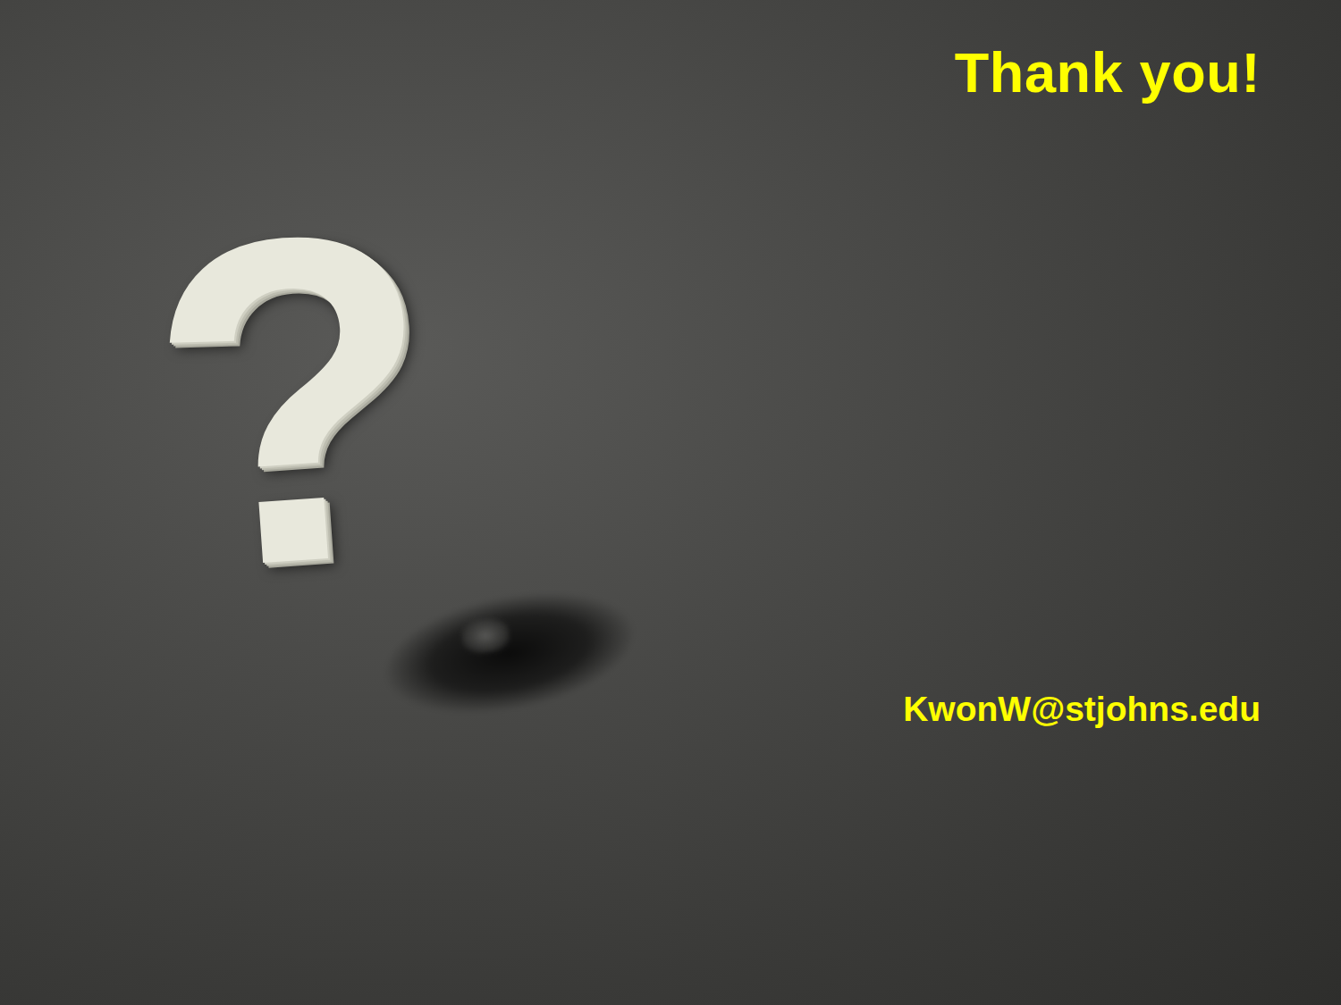Thank you!
?
KwonW@stjohns.edu